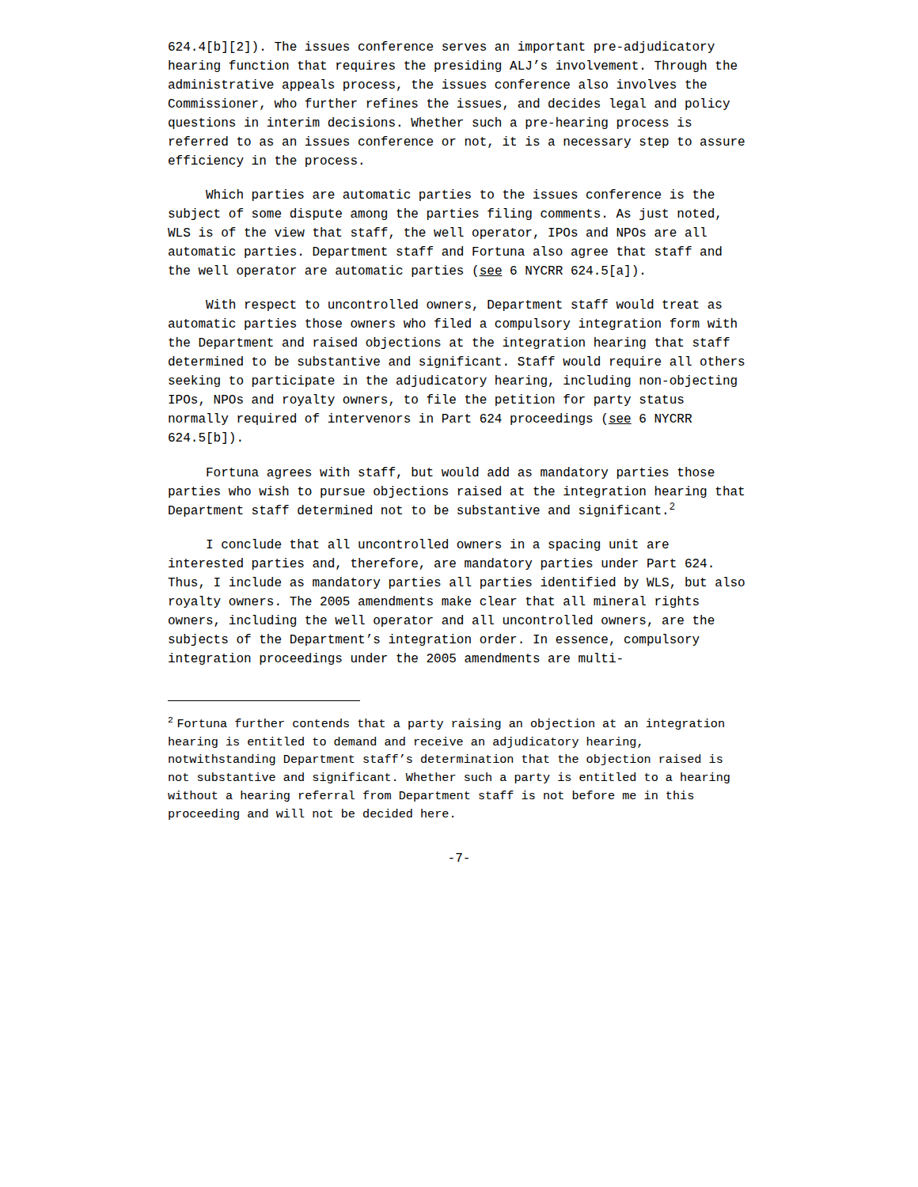624.4[b][2]). The issues conference serves an important pre-adjudicatory hearing function that requires the presiding ALJ’s involvement. Through the administrative appeals process, the issues conference also involves the Commissioner, who further refines the issues, and decides legal and policy questions in interim decisions. Whether such a pre-hearing process is referred to as an issues conference or not, it is a necessary step to assure efficiency in the process.
Which parties are automatic parties to the issues conference is the subject of some dispute among the parties filing comments. As just noted, WLS is of the view that staff, the well operator, IPOs and NPOs are all automatic parties. Department staff and Fortuna also agree that staff and the well operator are automatic parties (see 6 NYCRR 624.5[a]).
With respect to uncontrolled owners, Department staff would treat as automatic parties those owners who filed a compulsory integration form with the Department and raised objections at the integration hearing that staff determined to be substantive and significant. Staff would require all others seeking to participate in the adjudicatory hearing, including non-objecting IPOs, NPOs and royalty owners, to file the petition for party status normally required of intervenors in Part 624 proceedings (see 6 NYCRR 624.5[b]).
Fortuna agrees with staff, but would add as mandatory parties those parties who wish to pursue objections raised at the integration hearing that Department staff determined not to be substantive and significant.2
I conclude that all uncontrolled owners in a spacing unit are interested parties and, therefore, are mandatory parties under Part 624. Thus, I include as mandatory parties all parties identified by WLS, but also royalty owners. The 2005 amendments make clear that all mineral rights owners, including the well operator and all uncontrolled owners, are the subjects of the Department’s integration order. In essence, compulsory integration proceedings under the 2005 amendments are multi-
2 Fortuna further contends that a party raising an objection at an integration hearing is entitled to demand and receive an adjudicatory hearing, notwithstanding Department staff’s determination that the objection raised is not substantive and significant. Whether such a party is entitled to a hearing without a hearing referral from Department staff is not before me in this proceeding and will not be decided here.
-7-